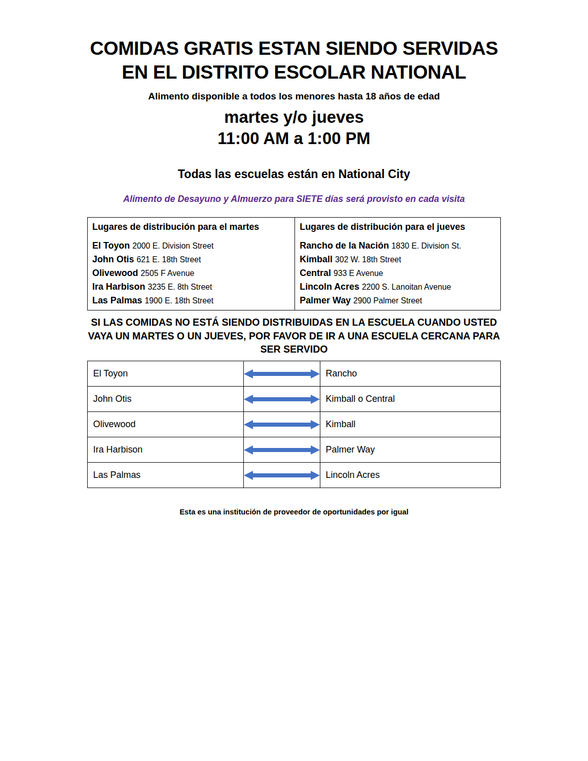COMIDAS GRATIS ESTAN SIENDO SERVIDAS EN EL DISTRITO ESCOLAR NATIONAL
Alimento disponible a todos los menores hasta 18 años de edad
martes y/o jueves
11:00 AM a 1:00 PM
Todas las escuelas están en National City
Alimento de Desayuno y Almuerzo para SIETE días será provisto en cada visita
| Lugares de distribución para el martes | Lugares de distribución para el jueves |
| El Toyon 2000 E. Division Street John Otis 621 E. 18th Street Olivewood 2505 F Avenue Ira Harbison 3235 E. 8th Street Las Palmas 1900 E. 18th Street | Rancho de la Nación 1830 E. Division St. Kimball 302 W. 18th Street Central 933 E Avenue Lincoln Acres 2200 S. Lanoitan Avenue Palmer Way 2900 Palmer Street |
SI LAS COMIDAS NO ESTÁ SIENDO DISTRIBUIDAS EN LA ESCUELA CUANDO USTED VAYA UN MARTES O UN JUEVES, POR FAVOR DE IR A UNA ESCUELA CERCANA PARA SER SERVIDO
| El Toyon | | Rancho |
| John Otis | | Kimball o Central |
| Olivewood | | Kimball |
| Ira Harbison | | Palmer Way |
| Las Palmas | | Lincoln Acres |
Esta es una institución de proveedor de oportunidades por igual